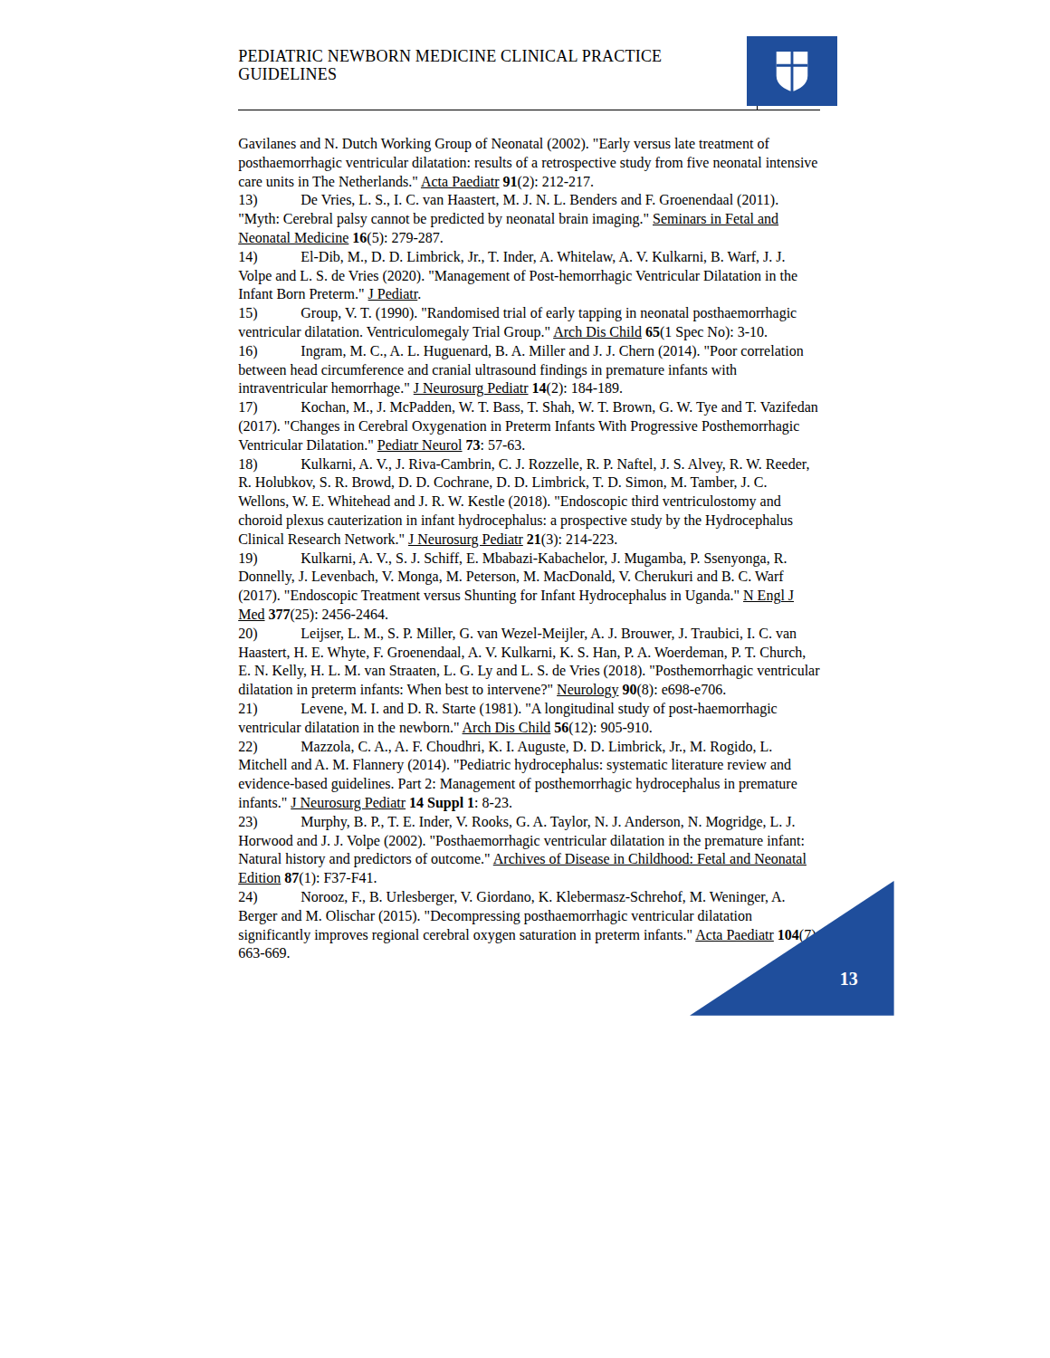Pediatric Newborn Medicine Clinical Practice Guidelines
Gavilanes and N. Dutch Working Group of Neonatal (2002). "Early versus late treatment of posthaemorrhagic ventricular dilatation: results of a retrospective study from five neonatal intensive care units in The Netherlands." Acta Paediatr 91(2): 212-217.
13) De Vries, L. S., I. C. van Haastert, M. J. N. L. Benders and F. Groenendaal (2011). "Myth: Cerebral palsy cannot be predicted by neonatal brain imaging." Seminars in Fetal and Neonatal Medicine 16(5): 279-287.
14) El-Dib, M., D. D. Limbrick, Jr., T. Inder, A. Whitelaw, A. V. Kulkarni, B. Warf, J. J. Volpe and L. S. de Vries (2020). "Management of Post-hemorrhagic Ventricular Dilatation in the Infant Born Preterm." J Pediatr.
15) Group, V. T. (1990). "Randomised trial of early tapping in neonatal posthaemorrhagic ventricular dilatation. Ventriculomegaly Trial Group." Arch Dis Child 65(1 Spec No): 3-10.
16) Ingram, M. C., A. L. Huguenard, B. A. Miller and J. J. Chern (2014). "Poor correlation between head circumference and cranial ultrasound findings in premature infants with intraventricular hemorrhage." J Neurosurg Pediatr 14(2): 184-189.
17) Kochan, M., J. McPadden, W. T. Bass, T. Shah, W. T. Brown, G. W. Tye and T. Vazifedan (2017). "Changes in Cerebral Oxygenation in Preterm Infants With Progressive Posthemorrhagic Ventricular Dilatation." Pediatr Neurol 73: 57-63.
18) Kulkarni, A. V., J. Riva-Cambrin, C. J. Rozzelle, R. P. Naftel, J. S. Alvey, R. W. Reeder, R. Holubkov, S. R. Browd, D. D. Cochrane, D. D. Limbrick, T. D. Simon, M. Tamber, J. C. Wellons, W. E. Whitehead and J. R. W. Kestle (2018). "Endoscopic third ventriculostomy and choroid plexus cauterization in infant hydrocephalus: a prospective study by the Hydrocephalus Clinical Research Network." J Neurosurg Pediatr 21(3): 214-223.
19) Kulkarni, A. V., S. J. Schiff, E. Mbabazi-Kabachelor, J. Mugamba, P. Ssenyonga, R. Donnelly, J. Levenbach, V. Monga, M. Peterson, M. MacDonald, V. Cherukuri and B. C. Warf (2017). "Endoscopic Treatment versus Shunting for Infant Hydrocephalus in Uganda." N Engl J Med 377(25): 2456-2464.
20) Leijser, L. M., S. P. Miller, G. van Wezel-Meijler, A. J. Brouwer, J. Traubici, I. C. van Haastert, H. E. Whyte, F. Groenendaal, A. V. Kulkarni, K. S. Han, P. A. Woerdeman, P. T. Church, E. N. Kelly, H. L. M. van Straaten, L. G. Ly and L. S. de Vries (2018). "Posthemorrhagic ventricular dilatation in preterm infants: When best to intervene?" Neurology 90(8): e698-e706.
21) Levene, M. I. and D. R. Starte (1981). "A longitudinal study of post-haemorrhagic ventricular dilatation in the newborn." Arch Dis Child 56(12): 905-910.
22) Mazzola, C. A., A. F. Choudhri, K. I. Auguste, D. D. Limbrick, Jr., M. Rogido, L. Mitchell and A. M. Flannery (2014). "Pediatric hydrocephalus: systematic literature review and evidence-based guidelines. Part 2: Management of posthemorrhagic hydrocephalus in premature infants." J Neurosurg Pediatr 14 Suppl 1: 8-23.
23) Murphy, B. P., T. E. Inder, V. Rooks, G. A. Taylor, N. J. Anderson, N. Mogridge, L. J. Horwood and J. J. Volpe (2002). "Posthaemorrhagic ventricular dilatation in the premature infant: Natural history and predictors of outcome." Archives of Disease in Childhood: Fetal and Neonatal Edition 87(1): F37-F41.
24) Norooz, F., B. Urlesberger, V. Giordano, K. Klebermasz-Schrehof, M. Weninger, A. Berger and M. Olischar (2015). "Decompressing posthaemorrhagic ventricular dilatation significantly improves regional cerebral oxygen saturation in preterm infants." Acta Paediatr 104(7): 663-669.
13